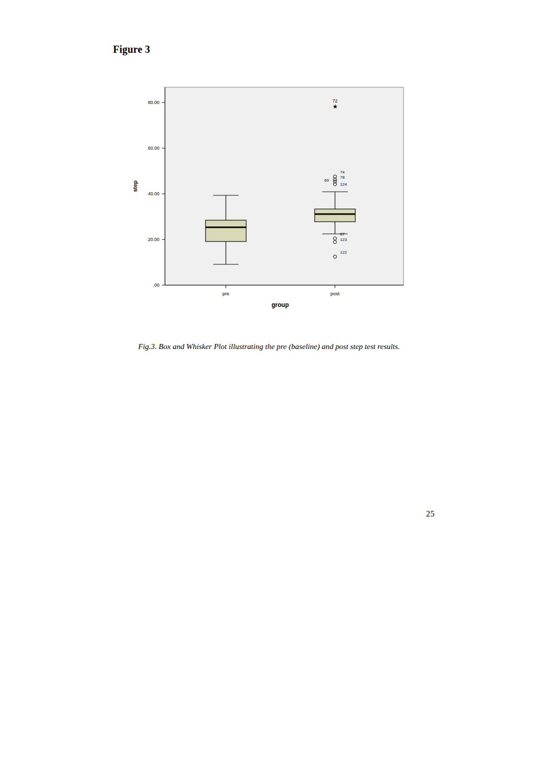Figure 3
.00 20.00 40.00 60.00 80.00 step pre post group 72 ★ 74 78 69 124 67 123 122
Fig.3. Box and Whisker Plot illustrating the pre (baseline) and post step test results.
25